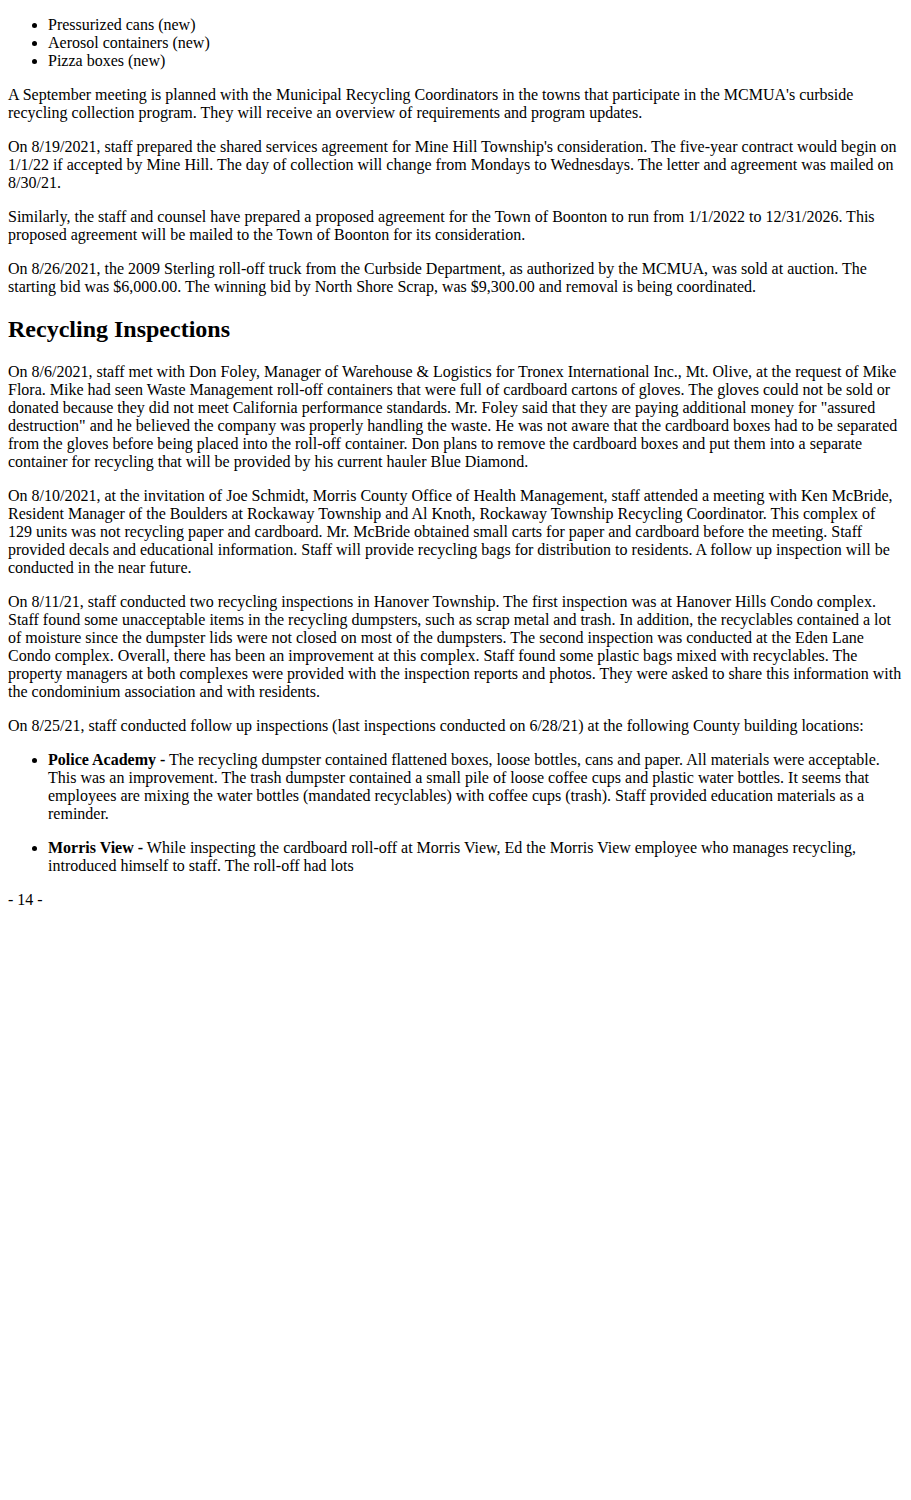Pressurized cans (new)
Aerosol containers (new)
Pizza boxes (new)
A September meeting is planned with the Municipal Recycling Coordinators in the towns that participate in the MCMUA's curbside recycling collection program. They will receive an overview of requirements and program updates.
On 8/19/2021, staff prepared the shared services agreement for Mine Hill Township's consideration. The five-year contract would begin on 1/1/22 if accepted by Mine Hill. The day of collection will change from Mondays to Wednesdays. The letter and agreement was mailed on 8/30/21.
Similarly, the staff and counsel have prepared a proposed agreement for the Town of Boonton to run from 1/1/2022 to 12/31/2026. This proposed agreement will be mailed to the Town of Boonton for its consideration.
On 8/26/2021, the 2009 Sterling roll-off truck from the Curbside Department, as authorized by the MCMUA, was sold at auction. The starting bid was $6,000.00. The winning bid by North Shore Scrap, was $9,300.00 and removal is being coordinated.
Recycling Inspections
On 8/6/2021, staff met with Don Foley, Manager of Warehouse & Logistics for Tronex International Inc., Mt. Olive, at the request of Mike Flora. Mike had seen Waste Management roll-off containers that were full of cardboard cartons of gloves. The gloves could not be sold or donated because they did not meet California performance standards. Mr. Foley said that they are paying additional money for "assured destruction" and he believed the company was properly handling the waste. He was not aware that the cardboard boxes had to be separated from the gloves before being placed into the roll-off container. Don plans to remove the cardboard boxes and put them into a separate container for recycling that will be provided by his current hauler Blue Diamond.
On 8/10/2021, at the invitation of Joe Schmidt, Morris County Office of Health Management, staff attended a meeting with Ken McBride, Resident Manager of the Boulders at Rockaway Township and Al Knoth, Rockaway Township Recycling Coordinator. This complex of 129 units was not recycling paper and cardboard. Mr. McBride obtained small carts for paper and cardboard before the meeting. Staff provided decals and educational information. Staff will provide recycling bags for distribution to residents. A follow up inspection will be conducted in the near future.
On 8/11/21, staff conducted two recycling inspections in Hanover Township. The first inspection was at Hanover Hills Condo complex. Staff found some unacceptable items in the recycling dumpsters, such as scrap metal and trash. In addition, the recyclables contained a lot of moisture since the dumpster lids were not closed on most of the dumpsters. The second inspection was conducted at the Eden Lane Condo complex. Overall, there has been an improvement at this complex. Staff found some plastic bags mixed with recyclables. The property managers at both complexes were provided with the inspection reports and photos. They were asked to share this information with the condominium association and with residents.
On 8/25/21, staff conducted follow up inspections (last inspections conducted on 6/28/21) at the following County building locations:
Police Academy - The recycling dumpster contained flattened boxes, loose bottles, cans and paper. All materials were acceptable. This was an improvement. The trash dumpster contained a small pile of loose coffee cups and plastic water bottles. It seems that employees are mixing the water bottles (mandated recyclables) with coffee cups (trash). Staff provided education materials as a reminder.
Morris View - While inspecting the cardboard roll-off at Morris View, Ed the Morris View employee who manages recycling, introduced himself to staff. The roll-off had lots
- 14 -